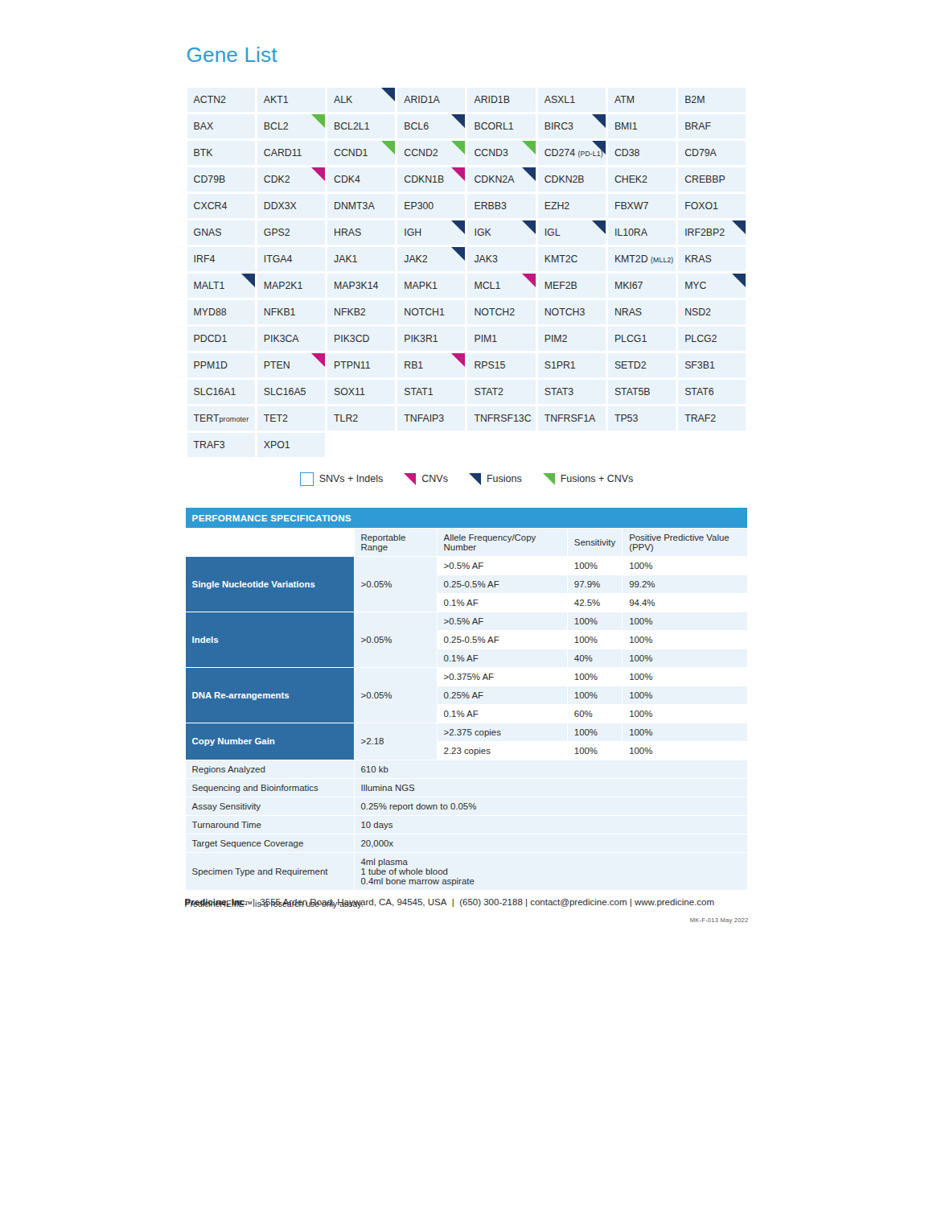Gene List
| ACTN2 | AKT1 | ALK | ARID1A | ARID1B | ASXL1 | ATM | B2M |
| BAX | BCL2 | BCL2L1 | BCL6 | BCORL1 | BIRC3 | BMI1 | BRAF |
| BTK | CARD11 | CCND1 | CCND2 | CCND3 | CD274 (PD-L1) | CD38 | CD79A |
| CD79B | CDK2 | CDK4 | CDKN1B | CDKN2A | CDKN2B | CHEK2 | CREBBP |
| CXCR4 | DDX3X | DNMT3A | EP300 | ERBB3 | EZH2 | FBXW7 | FOXO1 |
| GNAS | GPS2 | HRAS | IGH | IGK | IGL | IL10RA | IRF2BP2 |
| IRF4 | ITGA4 | JAK1 | JAK2 | JAK3 | KMT2C | KMT2D (MLL2) | KRAS |
| MALT1 | MAP2K1 | MAP3K14 | MAPK1 | MCL1 | MEF2B | MKI67 | MYC |
| MYD88 | NFKB1 | NFKB2 | NOTCH1 | NOTCH2 | NOTCH3 | NRAS | NSD2 |
| PDCD1 | PIK3CA | PIK3CD | PIK3R1 | PIM1 | PIM2 | PLCG1 | PLCG2 |
| PPM1D | PTEN | PTPN11 | RB1 | RPS15 | S1PR1 | SETD2 | SF3B1 |
| SLC16A1 | SLC16A5 | SOX11 | STAT1 | STAT2 | STAT3 | STAT5B | STAT6 |
| TERT promoter | TET2 | TLR2 | TNFAIP3 | TNFRSF13C | TNFRSF1A | TP53 | TRAF2 |
| TRAF3 | XPO1 | | | | | | |
SNVs + Indels
CNVs
Fusions
Fusions + CNVs
| PERFORMANCE SPECIFICATIONS |
| --- |
| | Reportable Range | Allele Frequency/Copy Number | Sensitivity | Positive Predictive Value (PPV) |
| Single Nucleotide Variations | > 0.05% | > 0.5% AF | 100% | 100% |
| 0.25-0.5% AF | 97.9% | 99.2% |
| 0.1% AF | 42.5% | 94.4% |
| Indels | > 0.05% | > 0.5% AF | 100% | 100% |
| 0.25-0.5% AF | 100% | 100% |
| 0.1% AF | 40% | 100% |
| DNA Re-arrangements | > 0.05% | > 0.375% AF | 100% | 100% |
| 0.25% AF | 100% | 100% |
| 0.1% AF | 60% | 100% |
| Copy Number Gain | > 2.18 | > 2.375 copies | 100% | 100% |
| 2.23 copies | 100% | 100% |
| Regions Analyzed | 610 kb |
| Sequencing and Bioinformatics | Illumina NGS |
| Assay Sensitivity | 0.25% report down to 0.05% |
| Turnaround Time | 10 days |
| Target Sequence Coverage | 20,000x |
| Specimen Type and Requirement | 4ml plasma 1 tube of whole blood 0.4ml bone marrow aspirate |
PredicineHEME™ is a research use only assay.
Predicine, Inc. | 3555 Arden Road, Hayward, CA, 94545, USA | (650) 300-2188 | contact@predicine.com | www.predicine.com MK-F-013 May 2022